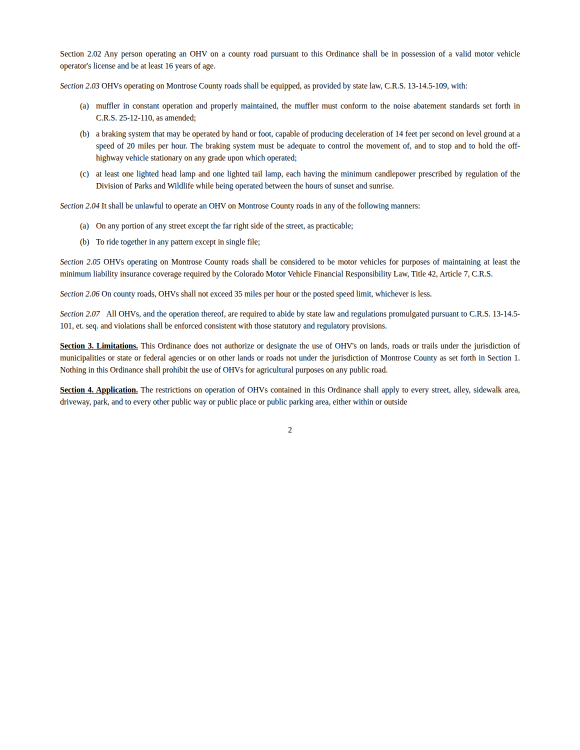Section 2.02 Any person operating an OHV on a county road pursuant to this Ordinance shall be in possession of a valid motor vehicle operator's license and be at least 16 years of age.
Section 2.03 OHVs operating on Montrose County roads shall be equipped, as provided by state law, C.R.S. 13-14.5-109, with:
(a) muffler in constant operation and properly maintained, the muffler must conform to the noise abatement standards set forth in C.R.S. 25-12-110, as amended;
(b) a braking system that may be operated by hand or foot, capable of producing deceleration of 14 feet per second on level ground at a speed of 20 miles per hour. The braking system must be adequate to control the movement of, and to stop and to hold the off-highway vehicle stationary on any grade upon which operated;
(c) at least one lighted head lamp and one lighted tail lamp, each having the minimum candlepower prescribed by regulation of the Division of Parks and Wildlife while being operated between the hours of sunset and sunrise.
Section 2.04 It shall be unlawful to operate an OHV on Montrose County roads in any of the following manners:
(a) On any portion of any street except the far right side of the street, as practicable;
(b) To ride together in any pattern except in single file;
Section 2.05 OHVs operating on Montrose County roads shall be considered to be motor vehicles for purposes of maintaining at least the minimum liability insurance coverage required by the Colorado Motor Vehicle Financial Responsibility Law, Title 42, Article 7, C.R.S.
Section 2.06 On county roads, OHVs shall not exceed 35 miles per hour or the posted speed limit, whichever is less.
Section 2.07 All OHVs, and the operation thereof, are required to abide by state law and regulations promulgated pursuant to C.R.S. 13-14.5-101, et. seq. and violations shall be enforced consistent with those statutory and regulatory provisions.
Section 3. Limitations. This Ordinance does not authorize or designate the use of OHV's on lands, roads or trails under the jurisdiction of municipalities or state or federal agencies or on other lands or roads not under the jurisdiction of Montrose County as set forth in Section 1. Nothing in this Ordinance shall prohibit the use of OHVs for agricultural purposes on any public road.
Section 4. Application. The restrictions on operation of OHVs contained in this Ordinance shall apply to every street, alley, sidewalk area, driveway, park, and to every other public way or public place or public parking area, either within or outside
2